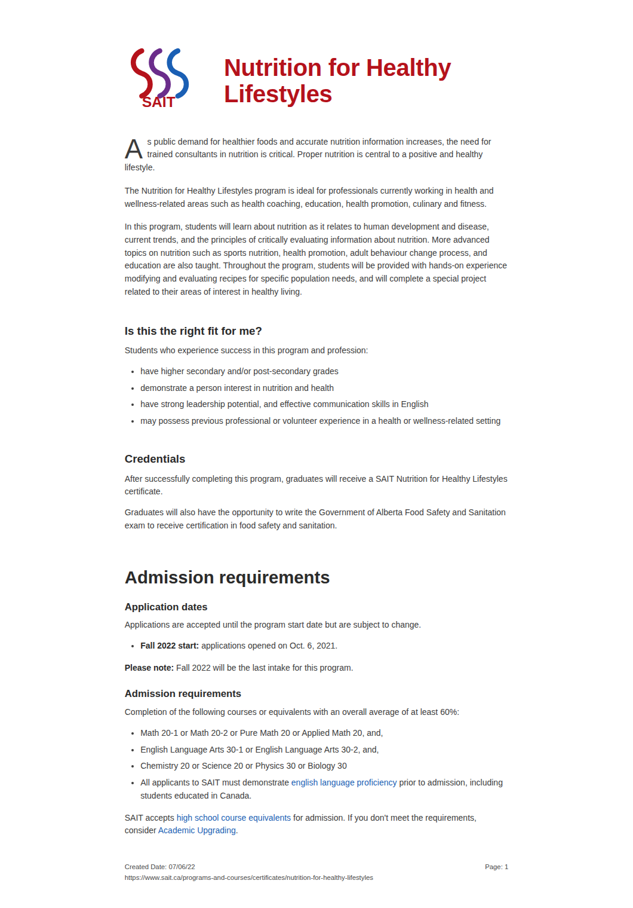SAIT SAIT
Nutrition for Healthy Lifestyles
As public demand for healthier foods and accurate nutrition information increases, the need for trained consultants in nutrition is critical. Proper nutrition is central to a positive and healthy lifestyle.
The Nutrition for Healthy Lifestyles program is ideal for professionals currently working in health and wellness-related areas such as health coaching, education, health promotion, culinary and fitness.
In this program, students will learn about nutrition as it relates to human development and disease, current trends, and the principles of critically evaluating information about nutrition. More advanced topics on nutrition such as sports nutrition, health promotion, adult behaviour change process, and education are also taught. Throughout the program, students will be provided with hands-on experience modifying and evaluating recipes for specific population needs, and will complete a special project related to their areas of interest in healthy living.
Is this the right fit for me?
Students who experience success in this program and profession:
have higher secondary and/or post-secondary grades
demonstrate a person interest in nutrition and health
have strong leadership potential, and effective communication skills in English
may possess previous professional or volunteer experience in a health or wellness-related setting
Credentials
After successfully completing this program, graduates will receive a SAIT Nutrition for Healthy Lifestyles certificate.
Graduates will also have the opportunity to write the Government of Alberta Food Safety and Sanitation exam to receive certification in food safety and sanitation.
Admission requirements
Application dates
Applications are accepted until the program start date but are subject to change.
Fall 2022 start: applications opened on Oct. 6, 2021.
Please note: Fall 2022 will be the last intake for this program.
Admission requirements
Completion of the following courses or equivalents with an overall average of at least 60%:
Math 20-1 or Math 20-2 or Pure Math 20 or Applied Math 20, and,
English Language Arts 30-1 or English Language Arts 30-2, and,
Chemistry 20 or Science 20 or Physics 30 or Biology 30
All applicants to SAIT must demonstrate english language proficiency prior to admission, including students educated in Canada.
SAIT accepts high school course equivalents for admission. If you don't meet the requirements, consider Academic Upgrading.
Created Date: 07/06/22 Page: 1
https://www.sait.ca/programs-and-courses/certificates/nutrition-for-healthy-lifestyles